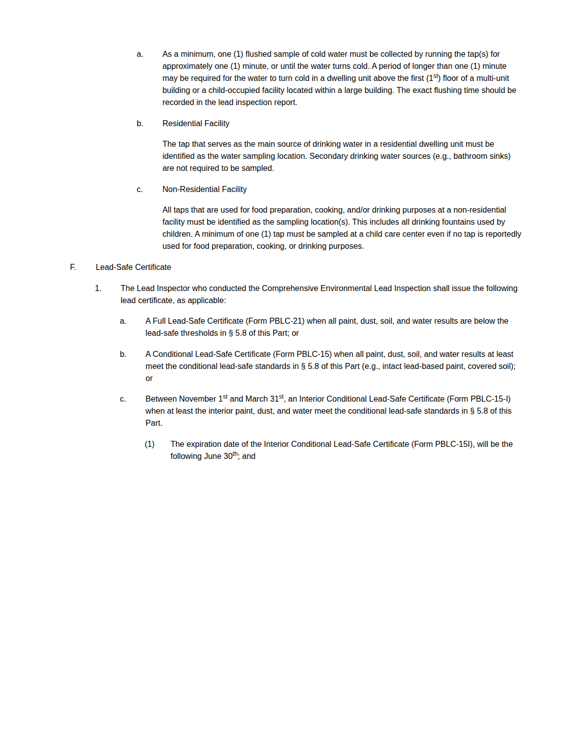a.
As a minimum, one (1) flushed sample of cold water must be collected by running the tap(s) for approximately one (1) minute, or until the water turns cold. A period of longer than one (1) minute may be required for the water to turn cold in a dwelling unit above the first (1st) floor of a multi-unit building or a child-occupied facility located within a large building. The exact flushing time should be recorded in the lead inspection report.
b.
Residential Facility
The tap that serves as the main source of drinking water in a residential dwelling unit must be identified as the water sampling location. Secondary drinking water sources (e.g., bathroom sinks) are not required to be sampled.
c.
Non-Residential Facility
All taps that are used for food preparation, cooking, and/or drinking purposes at a non-residential facility must be identified as the sampling location(s). This includes all drinking fountains used by children. A minimum of one (1) tap must be sampled at a child care center even if no tap is reportedly used for food preparation, cooking, or drinking purposes.
F.
Lead-Safe Certificate
1.
The Lead Inspector who conducted the Comprehensive Environmental Lead Inspection shall issue the following lead certificate, as applicable:
a.
A Full Lead-Safe Certificate (Form PBLC-21) when all paint, dust, soil, and water results are below the lead-safe thresholds in § 5.8 of this Part; or
b.
A Conditional Lead-Safe Certificate (Form PBLC-15) when all paint, dust, soil, and water results at least meet the conditional lead-safe standards in § 5.8 of this Part (e.g., intact lead-based paint, covered soil); or
c.
Between November 1st and March 31st, an Interior Conditional Lead-Safe Certificate (Form PBLC-15-I) when at least the interior paint, dust, and water meet the conditional lead-safe standards in § 5.8 of this Part.
(1)
The expiration date of the Interior Conditional Lead-Safe Certificate (Form PBLC-15I), will be the following June 30th; and